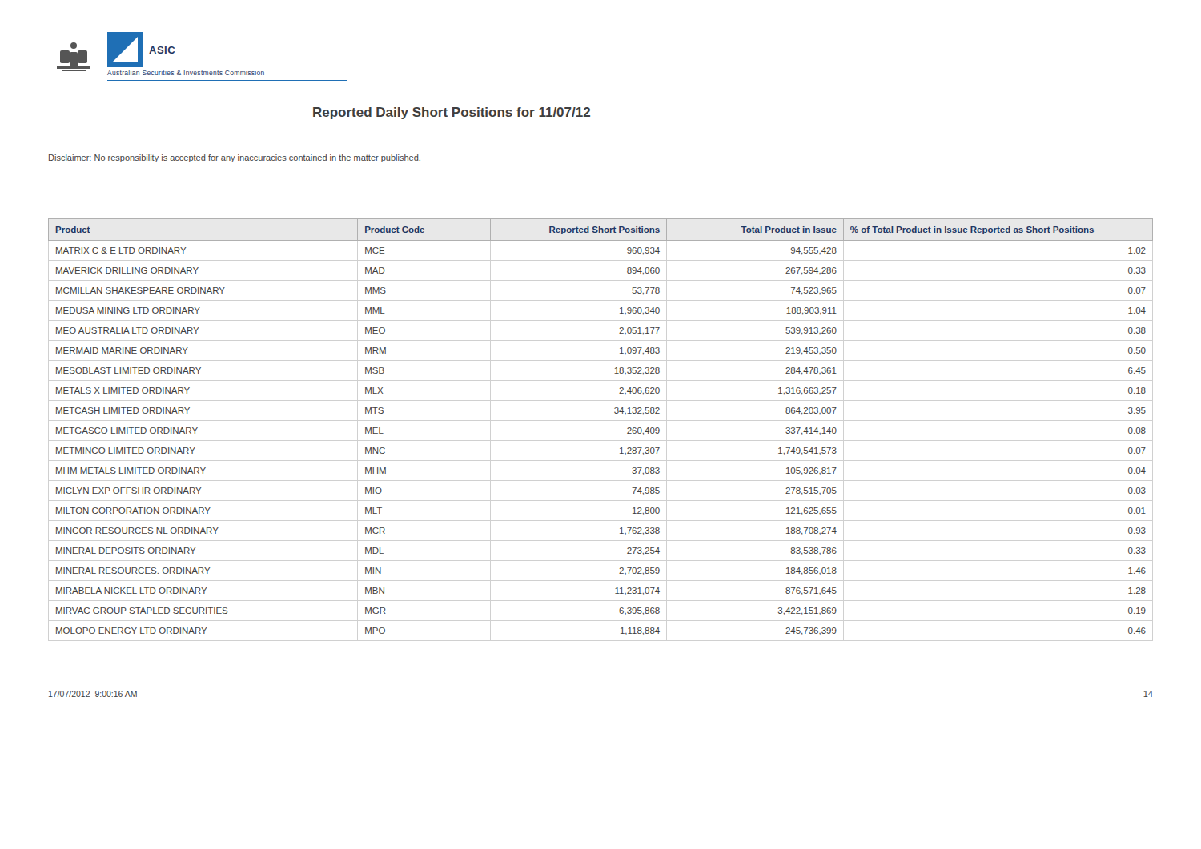ASIC
Australian Securities & Investments Commission
Reported Daily Short Positions for 11/07/12
Disclaimer: No responsibility is accepted for any inaccuracies contained in the matter published.
| Product | Product Code | Reported Short Positions | Total Product in Issue | % of Total Product in Issue Reported as Short Positions |
| --- | --- | --- | --- | --- |
| MATRIX C & E LTD ORDINARY | MCE | 960,934 | 94,555,428 | 1.02 |
| MAVERICK DRILLING ORDINARY | MAD | 894,060 | 267,594,286 | 0.33 |
| MCMILLAN SHAKESPEARE ORDINARY | MMS | 53,778 | 74,523,965 | 0.07 |
| MEDUSA MINING LTD ORDINARY | MML | 1,960,340 | 188,903,911 | 1.04 |
| MEO AUSTRALIA LTD ORDINARY | MEO | 2,051,177 | 539,913,260 | 0.38 |
| MERMAID MARINE ORDINARY | MRM | 1,097,483 | 219,453,350 | 0.50 |
| MESOBLAST LIMITED ORDINARY | MSB | 18,352,328 | 284,478,361 | 6.45 |
| METALS X LIMITED ORDINARY | MLX | 2,406,620 | 1,316,663,257 | 0.18 |
| METCASH LIMITED ORDINARY | MTS | 34,132,582 | 864,203,007 | 3.95 |
| METGASCO LIMITED ORDINARY | MEL | 260,409 | 337,414,140 | 0.08 |
| METMINCO LIMITED ORDINARY | MNC | 1,287,307 | 1,749,541,573 | 0.07 |
| MHM METALS LIMITED ORDINARY | MHM | 37,083 | 105,926,817 | 0.04 |
| MICLYN EXP OFFSHR ORDINARY | MIO | 74,985 | 278,515,705 | 0.03 |
| MILTON CORPORATION ORDINARY | MLT | 12,800 | 121,625,655 | 0.01 |
| MINCOR RESOURCES NL ORDINARY | MCR | 1,762,338 | 188,708,274 | 0.93 |
| MINERAL DEPOSITS ORDINARY | MDL | 273,254 | 83,538,786 | 0.33 |
| MINERAL RESOURCES. ORDINARY | MIN | 2,702,859 | 184,856,018 | 1.46 |
| MIRABELA NICKEL LTD ORDINARY | MBN | 11,231,074 | 876,571,645 | 1.28 |
| MIRVAC GROUP STAPLED SECURITIES | MGR | 6,395,868 | 3,422,151,869 | 0.19 |
| MOLOPO ENERGY LTD ORDINARY | MPO | 1,118,884 | 245,736,399 | 0.46 |
17/07/2012 9:00:16 AM
14